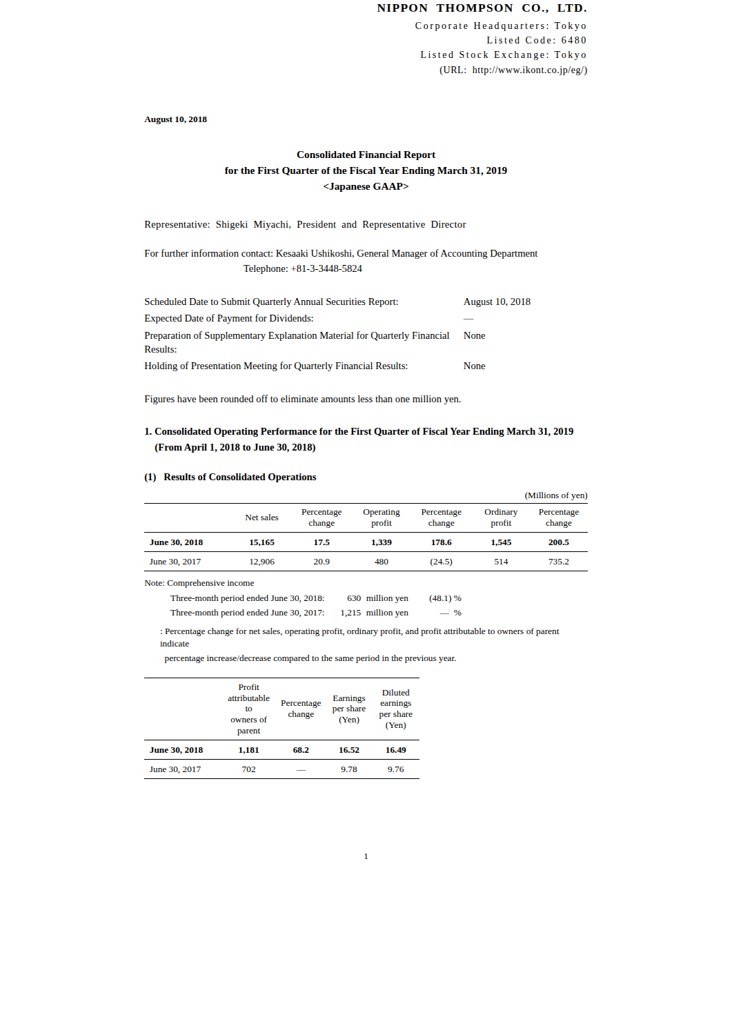NIPPON THOMPSON CO., LTD.
Corporate Headquarters: Tokyo
Listed Code: 6480
Listed Stock Exchange: Tokyo
(URL: http://www.ikont.co.jp/eg/)
August 10, 2018
Consolidated Financial Report
for the First Quarter of the Fiscal Year Ending March 31, 2019
<Japanese GAAP>
Representative: Shigeki Miyachi, President and Representative Director
For further information contact: Kesaaki Ushikoshi, General Manager of Accounting Department
Telephone: +81-3-3448-5824
| Scheduled Date to Submit Quarterly Annual Securities Report: | August 10, 2018 |
| Expected Date of Payment for Dividends: | ― |
| Preparation of Supplementary Explanation Material for Quarterly Financial Results: | None |
| Holding of Presentation Meeting for Quarterly Financial Results: | None |
Figures have been rounded off to eliminate amounts less than one million yen.
1. Consolidated Operating Performance for the First Quarter of Fiscal Year Ending March 31, 2019
(From April 1, 2018 to June 30, 2018)
(1) Results of Consolidated Operations
(Millions of yen)
| | Net sales | Percentage change | Operating profit | Percentage change | Ordinary profit | Percentage change |
| --- | --- | --- | --- | --- | --- | --- |
| June 30, 2018 | 15,165 | 17.5 | 1,339 | 178.6 | 1,545 | 200.5 |
| June 30, 2017 | 12,906 | 20.9 | 480 | (24.5) | 514 | 735.2 |
Note: Comprehensive income
| Three-month period ended June 30, 2018: | 630 | million yen | (48.1) % |
| Three-month period ended June 30, 2017: | 1,215 | million yen | ― % |
: Percentage change for net sales, operating profit, ordinary profit, and profit attributable to owners of parent indicate
percentage increase/decrease compared to the same period in the previous year.
| | Profit attributable to owners of parent | Percentage change | Earnings per share (Yen) | Diluted earnings per share (Yen) |
| --- | --- | --- | --- | --- |
| June 30, 2018 | 1,181 | 68.2 | 16.52 | 16.49 |
| June 30, 2017 | 702 | ― | 9.78 | 9.76 |
1